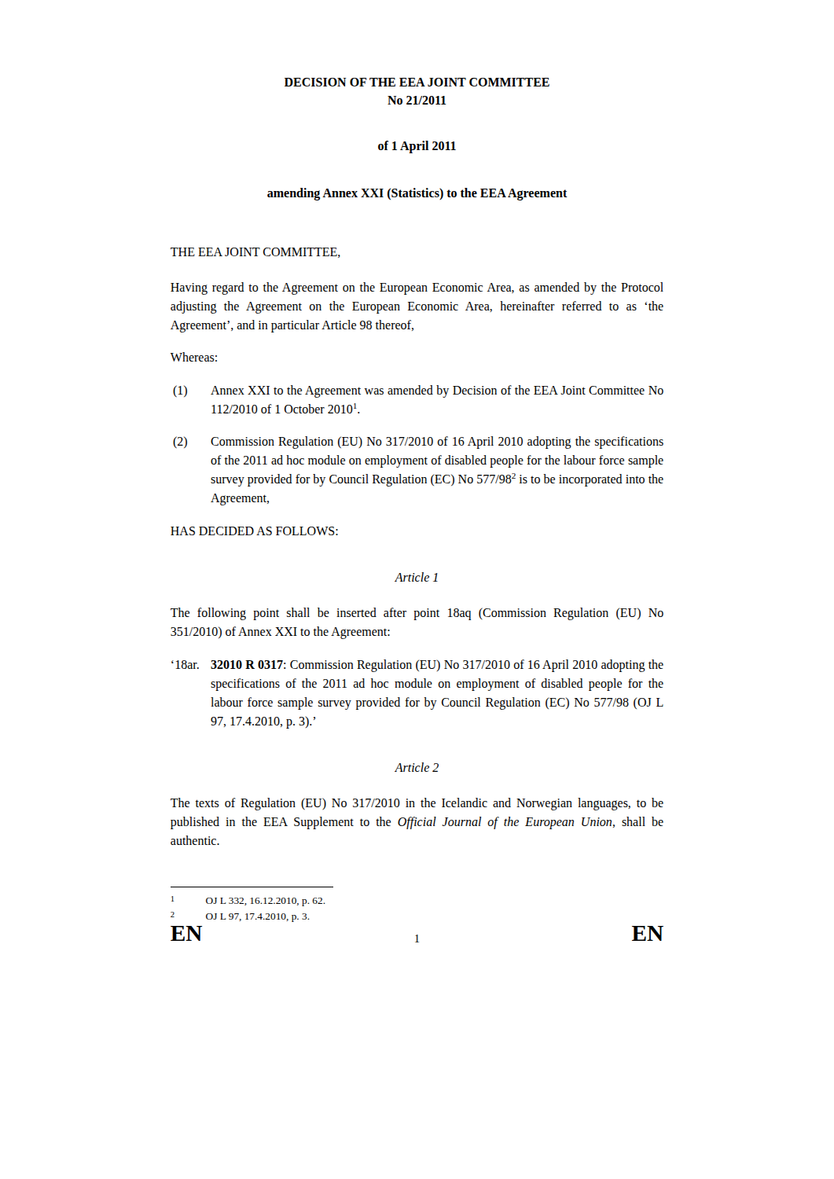DECISION OF THE EEA JOINT COMMITTEE
No 21/2011
of 1 April 2011
amending Annex XXI (Statistics) to the EEA Agreement
THE EEA JOINT COMMITTEE,
Having regard to the Agreement on the European Economic Area, as amended by the Protocol adjusting the Agreement on the European Economic Area, hereinafter referred to as ‘the Agreement’, and in particular Article 98 thereof,
Whereas:
(1)
Annex XXI to the Agreement was amended by Decision of the EEA Joint Committee No 112/2010 of 1 October 20101.
(2)
Commission Regulation (EU) No 317/2010 of 16 April 2010 adopting the specifications of the 2011 ad hoc module on employment of disabled people for the labour force sample survey provided for by Council Regulation (EC) No 577/982 is to be incorporated into the Agreement,
HAS DECIDED AS FOLLOWS:
Article 1
The following point shall be inserted after point 18aq (Commission Regulation (EU) No 351/2010) of Annex XXI to the Agreement:
‘18ar.
32010 R 0317: Commission Regulation (EU) No 317/2010 of 16 April 2010 adopting the specifications of the 2011 ad hoc module on employment of disabled people for the labour force sample survey provided for by Council Regulation (EC) No 577/98 (OJ L 97, 17.4.2010, p. 3).’
Article 2
The texts of Regulation (EU) No 317/2010 in the Icelandic and Norwegian languages, to be published in the EEA Supplement to the Official Journal of the European Union, shall be authentic.
1
OJ L 332, 16.12.2010, p. 62.
2
OJ L 97, 17.4.2010, p. 3.
EN
1
EN